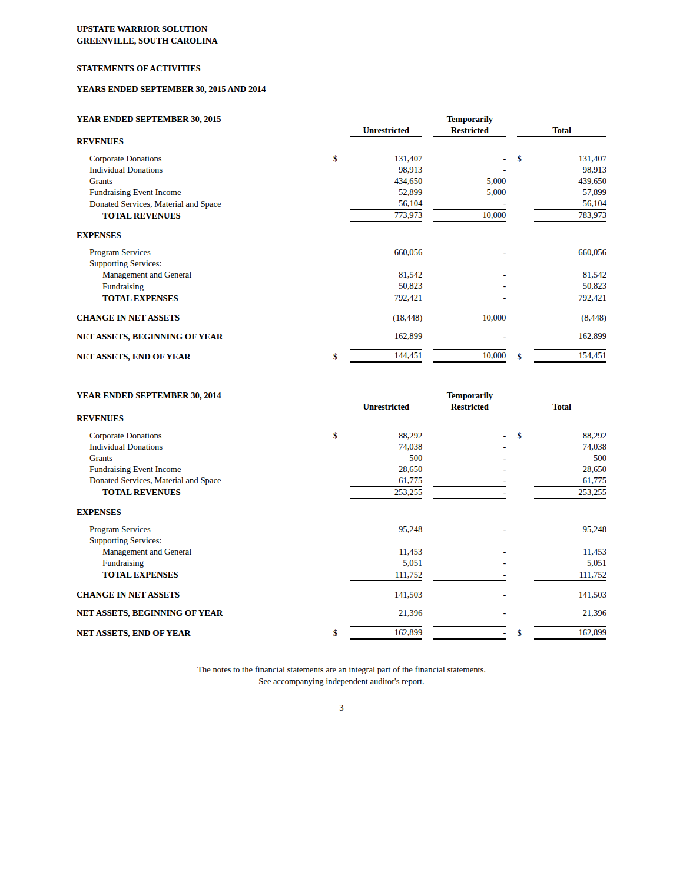UPSTATE WARRIOR SOLUTION
GREENVILLE, SOUTH CAROLINA
STATEMENTS OF ACTIVITIES
YEARS ENDED SEPTEMBER 30, 2015 AND 2014
| YEAR ENDED SEPTEMBER 30, 2015 | | | | Temporarily | | | |
| | | Unrestricted | | Restricted | | Total |
| REVENUES | | | | | | | |
| Corporate Donations | $ | 131,407 | | - | | $ | 131,407 |
| Individual Donations | | 98,913 | | - | | | 98,913 |
| Grants | | 434,650 | | 5,000 | | | 439,650 |
| Fundraising Event Income | | 52,899 | | 5,000 | | | 57,899 |
| Donated Services, Material and Space | | 56,104 | | - | | | 56,104 |
| TOTAL REVENUES | | 773,973 | | 10,000 | | | 783,973 |
| EXPENSES | | | | | | | |
| Program Services | | 660,056 | | - | | | 660,056 |
| Supporting Services: | | | | | | | |
| Management and General | | 81,542 | | - | | | 81,542 |
| Fundraising | | 50,823 | | - | | | 50,823 |
| TOTAL EXPENSES | | 792,421 | | - | | | 792,421 |
| CHANGE IN NET ASSETS | | (18,448) | | 10,000 | | | (8,448) |
| NET ASSETS, BEGINNING OF YEAR | | 162,899 | | - | | | 162,899 |
| NET ASSETS, END OF YEAR | $ | 144,451 | | 10,000 | | $ | 154,451 |
| YEAR ENDED SEPTEMBER 30, 2014 | | | | Temporarily | | | |
| | | Unrestricted | | Restricted | | Total |
| REVENUES | | | | | | | |
| Corporate Donations | $ | 88,292 | | - | | $ | 88,292 |
| Individual Donations | | 74,038 | | - | | | 74,038 |
| Grants | | 500 | | - | | | 500 |
| Fundraising Event Income | | 28,650 | | - | | | 28,650 |
| Donated Services, Material and Space | | 61,775 | | - | | | 61,775 |
| TOTAL REVENUES | | 253,255 | | - | | | 253,255 |
| EXPENSES | | | | | | | |
| Program Services | | 95,248 | | - | | | 95,248 |
| Supporting Services: | | | | | | | |
| Management and General | | 11,453 | | - | | | 11,453 |
| Fundraising | | 5,051 | | - | | | 5,051 |
| TOTAL EXPENSES | | 111,752 | | - | | | 111,752 |
| CHANGE IN NET ASSETS | | 141,503 | | - | | | 141,503 |
| NET ASSETS, BEGINNING OF YEAR | | 21,396 | | - | | | 21,396 |
| NET ASSETS, END OF YEAR | $ | 162,899 | | - | | $ | 162,899 |
The notes to the financial statements are an integral part of the financial statements.
See accompanying independent auditor's report.
3